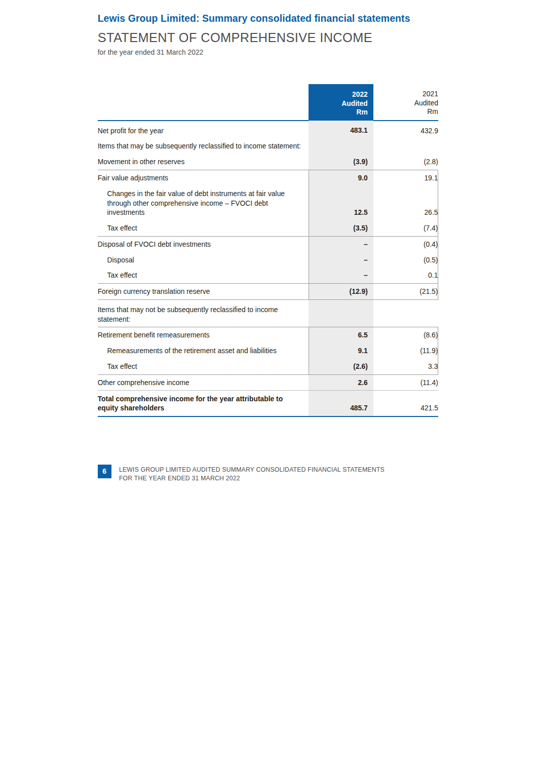Lewis Group Limited: Summary consolidated financial statements
Statement of Comprehensive Income
for the year ended 31 March 2022
| | 2022 Audited Rm | 2021 Audited Rm |
| --- | --- | --- |
| Net profit for the year | 483.1 | 432.9 |
| Items that may be subsequently reclassified to income statement: | | |
| Movement in other reserves | (3.9) | (2.8) |
| Fair value adjustments | 9.0 | 19.1 |
| Changes in the fair value of debt instruments at fair value through other comprehensive income – FVOCI debt investments | 12.5 | 26.5 |
| Tax effect | (3.5) | (7.4) |
| Disposal of FVOCI debt investments | – | (0.4) |
| Disposal | – | (0.5) |
| Tax effect | – | 0.1 |
| Foreign currency translation reserve | (12.9) | (21.5) |
| Items that may not be subsequently reclassified to income statement: | | |
| Retirement benefit remeasurements | 6.5 | (8.6) |
| Remeasurements of the retirement asset and liabilities | 9.1 | (11.9) |
| Tax effect | (2.6) | 3.3 |
| Other comprehensive income | 2.6 | (11.4) |
| Total comprehensive income for the year attributable to equity shareholders | 485.7 | 421.5 |
6
LEWIS GROUP LIMITED AUDITED SUMMARY CONSOLIDATED FINANCIAL STATEMENTS FOR THE YEAR ENDED 31 MARCH 2022